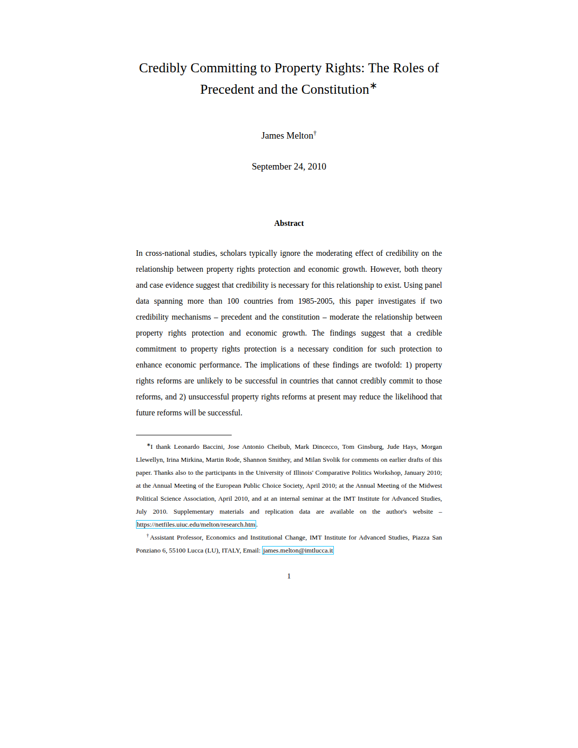Credibly Committing to Property Rights: The Roles of
Precedent and the Constitution∗
James Melton†
September 24, 2010
Abstract
In cross-national studies, scholars typically ignore the moderating effect of credibility on the relationship between property rights protection and economic growth. However, both theory and case evidence suggest that credibility is necessary for this relationship to exist. Using panel data spanning more than 100 countries from 1985-2005, this paper investigates if two credibility mechanisms – precedent and the constitution – moderate the relationship between property rights protection and economic growth. The findings suggest that a credible commitment to property rights protection is a necessary condition for such protection to enhance economic performance. The implications of these findings are twofold: 1) property rights reforms are unlikely to be successful in countries that cannot credibly commit to those reforms, and 2) unsuccessful property rights reforms at present may reduce the likelihood that future reforms will be successful.
∗I thank Leonardo Baccini, Jose Antonio Cheibub, Mark Dincecco, Tom Ginsburg, Jude Hays, Morgan Llewellyn, Irina Mirkina, Martin Rode, Shannon Smithey, and Milan Svolik for comments on earlier drafts of this paper. Thanks also to the participants in the University of Illinois' Comparative Politics Workshop, January 2010; at the Annual Meeting of the European Public Choice Society, April 2010; at the Annual Meeting of the Midwest Political Science Association, April 2010, and at an internal seminar at the IMT Institute for Advanced Studies, July 2010. Supplementary materials and replication data are available on the author's website – https://netfiles.uiuc.edu/melton/research.htm.
†Assistant Professor, Economics and Institutional Change, IMT Institute for Advanced Studies, Piazza San Ponziano 6, 55100 Lucca (LU), ITALY, Email: james.melton@imtlucca.it
1